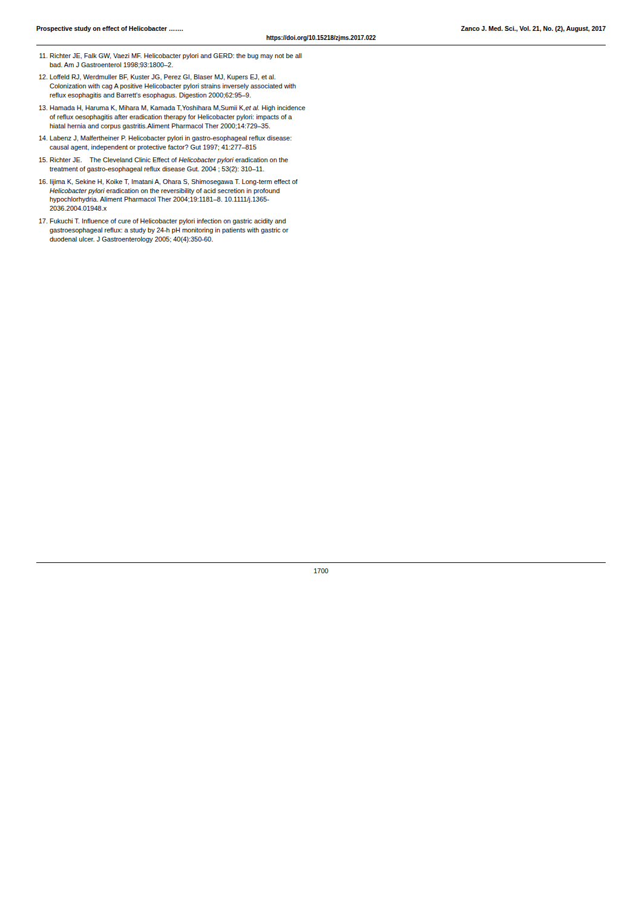Prospective study on effect of Helicobacter …….
Zanco J. Med. Sci., Vol. 21, No. (2), August, 2017
https://doi.org/10.15218/zjms.2017.022
Richter JE, Falk GW, Vaezi MF. Helicobacter pylori and GERD: the bug may not be all bad. Am J Gastroenterol 1998;93:1800–2.
Loffeld RJ, Werdmuller BF, Kuster JG, Perez GI, Blaser MJ, Kupers EJ, et al. Colonization with cag A positive Helicobacter pylori strains inversely associated with reflux esophagitis and Barrett's esophagus. Digestion 2000;62:95–9.
Hamada H, Haruma K, Mihara M, Kamada T,Yoshihara M,Sumii K,et al. High incidence of reflux oesophagitis after eradication therapy for Helicobacter pylori: impacts of a hiatal hernia and corpus gastritis.Aliment Pharmacol Ther 2000;14:729–35.
Labenz J, Malfertheiner P. Helicobacter pylori in gastro-esophageal reflux disease: causal agent, independent or protective factor? Gut 1997; 41:277–815
Richter JE. The Cleveland Clinic Effect of Helicobacter pylori eradication on the treatment of gastro-esophageal reflux disease Gut. 2004 ; 53(2): 310–11.
Iijima K, Sekine H, Koike T, Imatani A, Ohara S, Shimosegawa T. Long-term effect of Helicobacter pylori eradication on the reversibility of acid secretion in profound hypochlorhydria. Aliment Pharmacol Ther 2004;19:1181–8. 10.1111/j.1365-2036.2004.01948.x
Fukuchi T. Influence of cure of Helicobacter pylori infection on gastric acidity and gastroesophageal reflux: a study by 24-h pH monitoring in patients with gastric or duodenal ulcer. J Gastroenterology 2005; 40(4):350-60.
1700